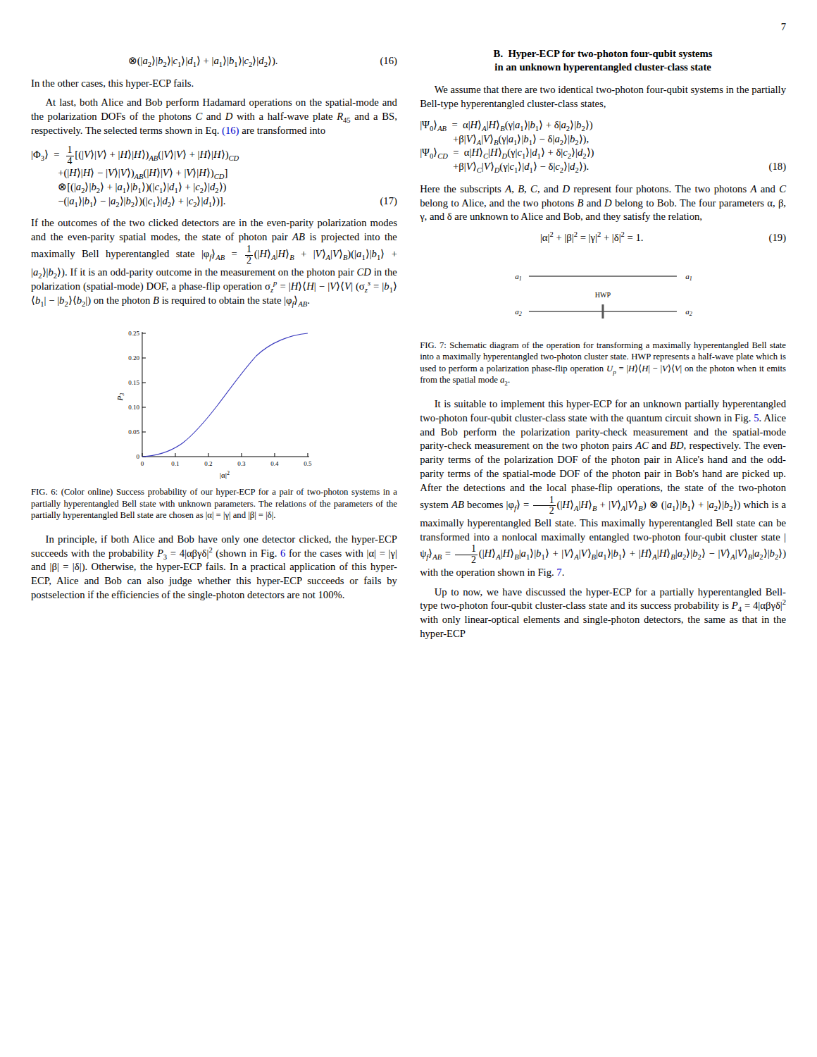7
⊗(|a2⟩|b2⟩|c1⟩|d1⟩ + |a1⟩|b1⟩|c2⟩|d2⟩).
(16)
In the other cases, this hyper-ECP fails.
At last, both Alice and Bob perform Hadamard operations on the spatial-mode and the polarization DOFs of the photons C and D with a half-wave plate R45 and a BS, respectively. The selected terms shown in Eq. (16) are transformed into
|Φ3⟩ = 14[(|V⟩|V⟩ + |H⟩|H⟩)AB(|V⟩|V⟩ + |H⟩|H⟩)CD
+(|H⟩|H⟩ − |V⟩|V⟩)AB(|H⟩|V⟩ + |V⟩|H⟩)CD]
⊗[(|a2⟩|b2⟩ + |a1⟩|b1⟩)(|c1⟩|d1⟩ + |c2⟩|d2⟩)
−(|a1⟩|b1⟩ − |a2⟩|b2⟩)(|c1⟩|d2⟩ + |c2⟩|d1⟩)].
(17)
If the outcomes of the two clicked detectors are in the even-parity polarization modes and the even-parity spatial modes, the state of photon pair AB is projected into the maximally Bell hyperentangled state |φf⟩AB = 12(|H⟩A|H⟩B + |V⟩A|V⟩B)(|a1⟩|b1⟩ + |a2⟩|b2⟩). If it is an odd-parity outcome in the measurement on the photon pair CD in the polarization (spatial-mode) DOF, a phase-flip operation σzp = |H⟩⟨H| − |V⟩⟨V| (σzs = |b1⟩⟨b1| − |b2⟩⟨b2|) on the photon B is required to obtain the state |φf⟩AB.
0 0.05 0.10 0.15 0.20 0.25 0 0.1 0.2 0.3 0.4 0.5 P3 |α|2
FIG. 6: (Color online) Success probability of our hyper-ECP for a pair of two-photon systems in a partially hyperentangled Bell state with unknown parameters. The relations of the parameters of the partially hyperentangled Bell state are chosen as |α| = |γ| and |β| = |δ|.
In principle, if both Alice and Bob have only one detector clicked, the hyper-ECP succeeds with the probability P3 = 4|αβγδ|2 (shown in Fig. 6 for the cases with |α| = |γ| and |β| = |δ|). Otherwise, the hyper-ECP fails. In a practical application of this hyper-ECP, Alice and Bob can also judge whether this hyper-ECP succeeds or fails by postselection if the efficiencies of the single-photon detectors are not 100%.
B. Hyper-ECP for two-photon four-qubit systems
in an unknown hyperentangled cluster-class state
We assume that there are two identical two-photon four-qubit systems in the partially Bell-type hyperentangled cluster-class states,
|Ψ0⟩AB = α|H⟩A|H⟩B(γ|a1⟩|b1⟩ + δ|a2⟩|b2⟩)
+β|V⟩A|V⟩B(γ|a1⟩|b1⟩ − δ|a2⟩|b2⟩),
|Ψ0⟩CD = α|H⟩C|H⟩D(γ|c1⟩|d1⟩ + δ|c2⟩|d2⟩)
+β|V⟩C|V⟩D(γ|c1⟩|d1⟩ − δ|c2⟩|d2⟩).
(18)
Here the subscripts A, B, C, and D represent four photons. The two photons A and C belong to Alice, and the two photons B and D belong to Bob. The four parameters α, β, γ, and δ are unknown to Alice and Bob, and they satisfy the relation,
|α|2 + |β|2 = |γ|2 + |δ|2 = 1.
(19)
a1 a1 a2 a2 HWP
FIG. 7: Schematic diagram of the operation for transforming a maximally hyperentangled Bell state into a maximally hyperentangled two-photon cluster state. HWP represents a half-wave plate which is used to perform a polarization phase-flip operation Up = |H⟩⟨H| − |V⟩⟨V| on the photon when it emits from the spatial mode a2.
It is suitable to implement this hyper-ECP for an unknown partially hyperentangled two-photon four-qubit cluster-class state with the quantum circuit shown in Fig. 5. Alice and Bob perform the polarization parity-check measurement and the spatial-mode parity-check measurement on the two photon pairs AC and BD, respectively. The even-parity terms of the polarization DOF of the photon pair in Alice's hand and the odd-parity terms of the spatial-mode DOF of the photon pair in Bob's hand are picked up. After the detections and the local phase-flip operations, the state of the two-photon system AB becomes |φf⟩ = 12(|H⟩A|H⟩B + |V⟩A|V⟩B) ⊗ (|a1⟩|b1⟩ + |a2⟩|b2⟩) which is a maximally hyperentangled Bell state. This maximally hyperentangled Bell state can be transformed into a nonlocal maximally entangled two-photon four-qubit cluster state |ψf⟩AB = 12(|H⟩A|H⟩B|a1⟩|b1⟩ + |V⟩A|V⟩B|a1⟩|b1⟩ + |H⟩A|H⟩B|a2⟩|b2⟩ − |V⟩A|V⟩B|a2⟩|b2⟩) with the operation shown in Fig. 7.
Up to now, we have discussed the hyper-ECP for a partially hyperentangled Bell-type two-photon four-qubit cluster-class state and its success probability is P4 = 4|αβγδ|2 with only linear-optical elements and single-photon detectors, the same as that in the hyper-ECP